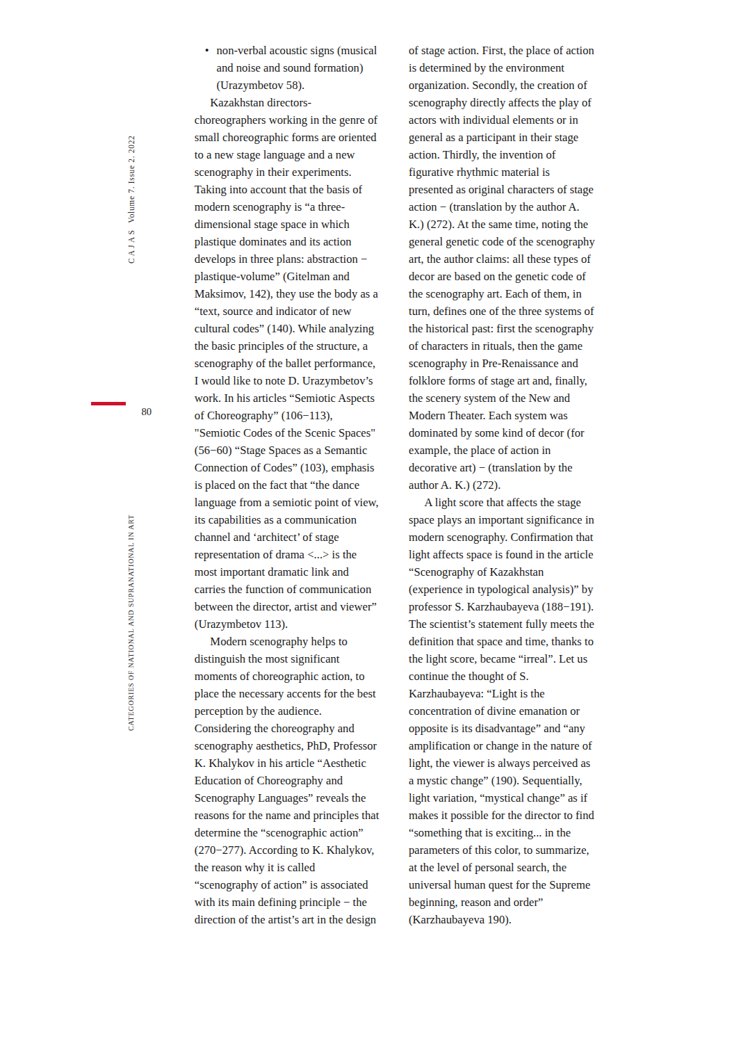CAJAS Volume 7. Issue 2. 2022
80
CATEGORIES OF NATIONAL AND SUPRANATIONAL IN ART
non-verbal acoustic signs (musical and noise and sound formation) (Urazymbetov 58).
Kazakhstan directors-choreographers working in the genre of small choreographic forms are oriented to a new stage language and a new scenography in their experiments. Taking into account that the basis of modern scenography is “a three-dimensional stage space in which plastique dominates and its action develops in three plans: abstraction − plastique-volume” (Gitelman and Maksimov, 142), they use the body as a “text, source and indicator of new cultural codes” (140). While analyzing the basic principles of the structure, a scenography of the ballet performance, I would like to note D. Urazymbetov’s work. In his articles “Semiotic Aspects of Choreography” (106−113), "Semiotic Codes of the Scenic Spaces" (56−60) “Stage Spaces as a Semantic Connection of Codes” (103), emphasis is placed on the fact that “the dance language from a semiotic point of view, its capabilities as a communication channel and ‘architect’ of stage representation of drama <...> is the most important dramatic link and carries the function of communication between the director, artist and viewer” (Urazymbetov 113).
Modern scenography helps to distinguish the most significant moments of choreographic action, to place the necessary accents for the best perception by the audience. Considering the choreography and scenography aesthetics, PhD, Professor K. Khalykov in his article “Aesthetic Education of Choreography and Scenography Languages” reveals the reasons for the name and principles that determine the “scenographic action” (270−277). According to K. Khalykov, the reason why it is called “scenography of action” is associated with its main defining principle − the direction of the artist’s art in the design of stage action. First, the place of action is determined by the environment organization. Secondly, the creation of scenography directly affects the play of actors with individual elements or in general as a participant in their stage action. Thirdly, the invention of figurative rhythmic material is presented as original characters of stage action − (translation by the author A. K.) (272). At the same time, noting the general genetic code of the scenography art, the author claims: all these types of decor are based on the genetic code of the scenography art. Each of them, in turn, defines one of the three systems of the historical past: first the scenography of characters in rituals, then the game scenography in Pre-Renaissance and folklore forms of stage art and, finally, the scenery system of the New and Modern Theater. Each system was dominated by some kind of decor (for example, the place of action in decorative art) − (translation by the author A. K.) (272).
A light score that affects the stage space plays an important significance in modern scenography. Confirmation that light affects space is found in the article “Scenography of Kazakhstan (experience in typological analysis)” by professor S. Karzhaubayeva (188−191). The scientist’s statement fully meets the definition that space and time, thanks to the light score, became “irreal”. Let us continue the thought of S. Karzhaubayeva: “Light is the concentration of divine emanation or opposite is its disadvantage” and “any amplification or change in the nature of light, the viewer is always perceived as a mystic change” (190). Sequentially, light variation, “mystical change” as if makes it possible for the director to find “something that is exciting... in the parameters of this color, to summarize, at the level of personal search, the universal human quest for the Supreme beginning, reason and order” (Karzhaubayeva 190).